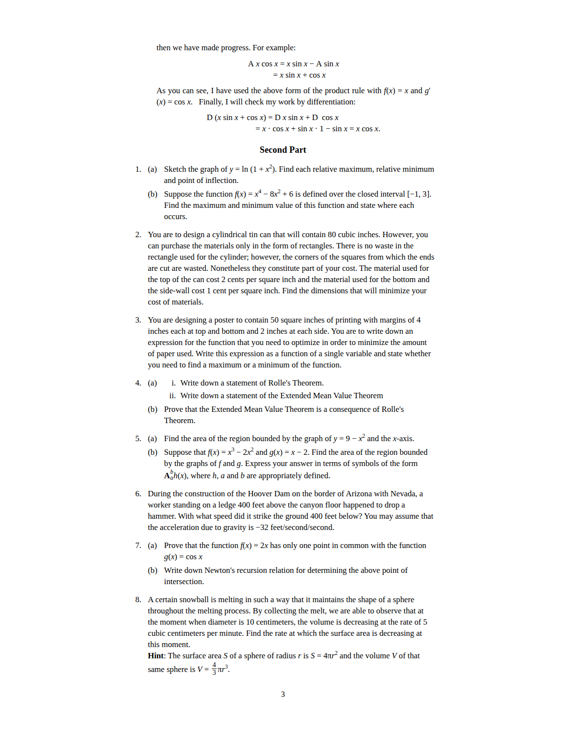then we have made progress. For example:
A x cos x = x sin x − A sin x = x sin x + cos x
As you can see, I have used the above form of the product rule with f(x) = x and g′(x) = cos x. Finally, I will check my work by differentiation:
D (x sin x + cos x) = D x sin x + D cos x = x · cos x + sin x · 1 − sin x = x cos x.
Second Part
Sketch the graph of y = ln (1 + x2). Find each relative maximum, relative minimum and point of inflection.
Suppose the function f(x) = x4 − 8x2 + 6 is defined over the closed interval [−1, 3]. Find the maximum and minimum value of this function and state where each occurs.
You are to design a cylindrical tin can that will contain 80 cubic inches. However, you can purchase the materials only in the form of rectangles. There is no waste in the rectangle used for the cylinder; however, the corners of the squares from which the ends are cut are wasted. Nonetheless they constitute part of your cost. The material used for the top of the can cost 2 cents per square inch and the material used for the bottom and the side-wall cost 1 cent per square inch. Find the dimensions that will minimize your cost of materials.
You are designing a poster to contain 50 square inches of printing with margins of 4 inches each at top and bottom and 2 inches at each side. You are to write down an expression for the function that you need to optimize in order to minimize the amount of paper used. Write this expression as a function of a single variable and state whether you need to find a maximum or a minimum of the function.
Write down a statement of Rolle's Theorem.
Write down a statement of the Extended Mean Value Theorem
Prove that the Extended Mean Value Theorem is a consequence of Rolle's Theorem.
Find the area of the region bounded by the graph of y = 9 − x2 and the x-axis.
Suppose that f(x) = x3 − 2x2 and g(x) = x − 2. Find the area of the region bounded by the graphs of f and g. Express your answer in terms of symbols of the form Aba h(x), where h, a and b are appropriately defined.
During the construction of the Hoover Dam on the border of Arizona with Nevada, a worker standing on a ledge 400 feet above the canyon floor happened to drop a hammer. With what speed did it strike the ground 400 feet below? You may assume that the acceleration due to gravity is −32 feet/second/second.
Prove that the function f(x) = 2x has only one point in common with the function g(x) = cos x
Write down Newton's recursion relation for determining the above point of intersection.
A certain snowball is melting in such a way that it maintains the shape of a sphere throughout the melting process. By collecting the melt, we are able to observe that at the moment when diameter is 10 centimeters, the volume is decreasing at the rate of 5 cubic centimeters per minute. Find the rate at which the surface area is decreasing at this moment.
Hint: The surface area S of a sphere of radius r is S = 4πr2 and the volume V of that same sphere is V = 43πr3.
3